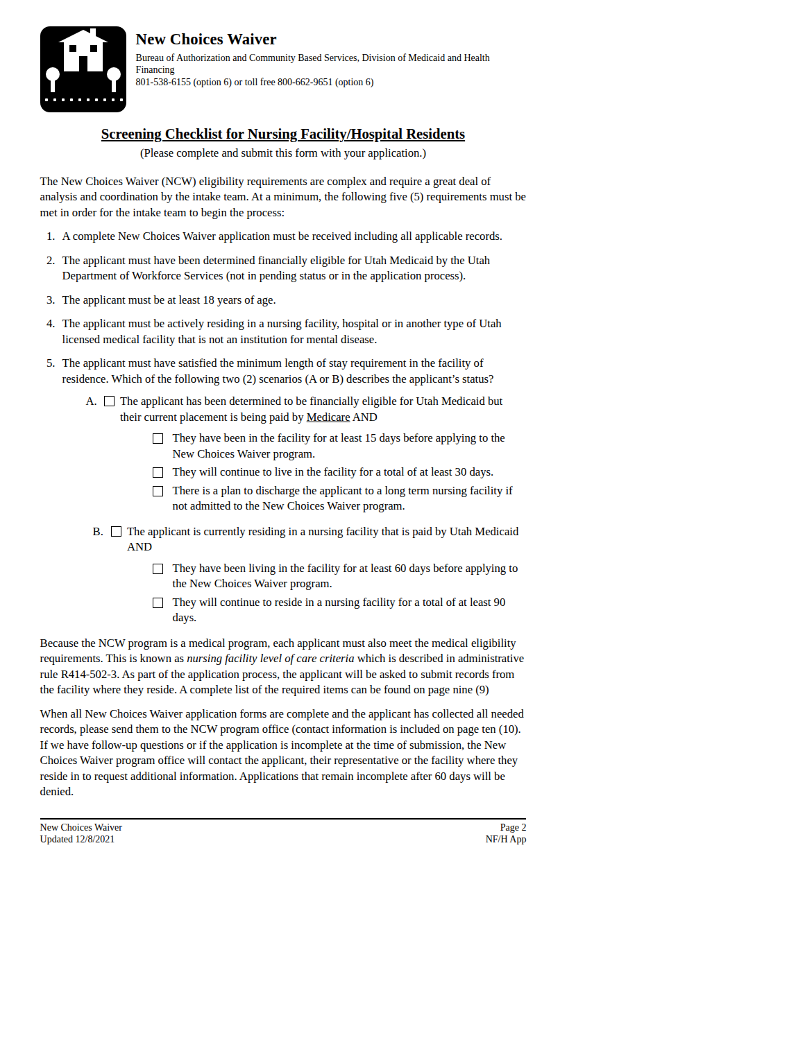New Choices Waiver
Bureau of Authorization and Community Based Services, Division of Medicaid and Health Financing
801-538-6155 (option 6) or toll free 800-662-9651 (option 6)
Screening Checklist for Nursing Facility/Hospital Residents
(Please complete and submit this form with your application.)
The New Choices Waiver (NCW) eligibility requirements are complex and require a great deal of analysis and coordination by the intake team. At a minimum, the following five (5) requirements must be met in order for the intake team to begin the process:
A complete New Choices Waiver application must be received including all applicable records.
The applicant must have been determined financially eligible for Utah Medicaid by the Utah Department of Workforce Services (not in pending status or in the application process).
The applicant must be at least 18 years of age.
The applicant must be actively residing in a nursing facility, hospital or in another type of Utah licensed medical facility that is not an institution for mental disease.
The applicant must have satisfied the minimum length of stay requirement in the facility of residence. Which of the following two (2) scenarios (A or B) describes the applicant’s status?
A. The applicant has been determined to be financially eligible for Utah Medicaid but their current placement is being paid by Medicare AND
They have been in the facility for at least 15 days before applying to the New Choices Waiver program.
They will continue to live in the facility for a total of at least 30 days.
There is a plan to discharge the applicant to a long term nursing facility if not admitted to the New Choices Waiver program.
B. The applicant is currently residing in a nursing facility that is paid by Utah Medicaid AND
They have been living in the facility for at least 60 days before applying to the New Choices Waiver program.
They will continue to reside in a nursing facility for a total of at least 90 days.
Because the NCW program is a medical program, each applicant must also meet the medical eligibility requirements. This is known as nursing facility level of care criteria which is described in administrative rule R414-502-3. As part of the application process, the applicant will be asked to submit records from the facility where they reside. A complete list of the required items can be found on page nine (9)
When all New Choices Waiver application forms are complete and the applicant has collected all needed records, please send them to the NCW program office (contact information is included on page ten (10). If we have follow-up questions or if the application is incomplete at the time of submission, the New Choices Waiver program office will contact the applicant, their representative or the facility where they reside in to request additional information. Applications that remain incomplete after 60 days will be denied.
New Choices Waiver
Updated 12/8/2021
Page 2
NF/H App